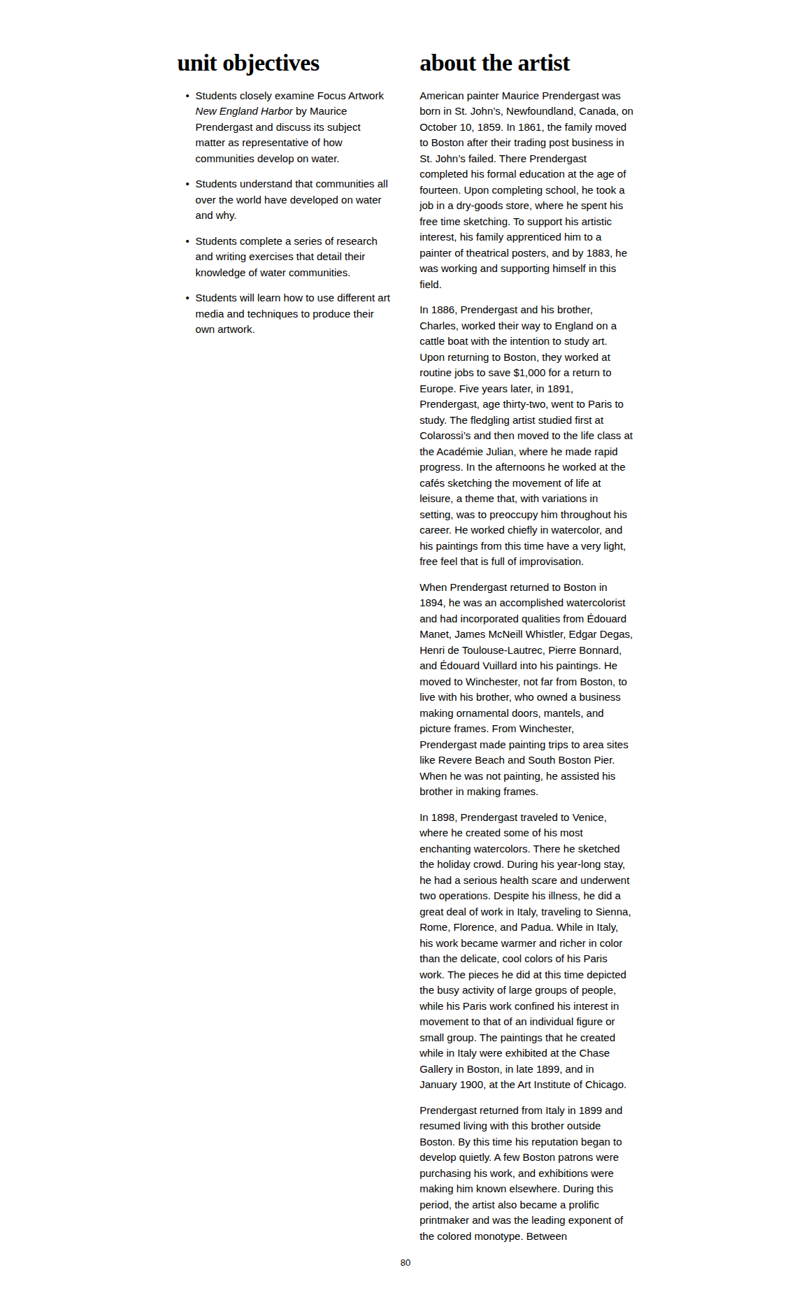unit objectives
Students closely examine Focus Artwork New England Harbor by Maurice Prendergast and discuss its subject matter as representative of how communities develop on water.
Students understand that communities all over the world have developed on water and why.
Students complete a series of research and writing exercises that detail their knowledge of water communities.
Students will learn how to use different art media and techniques to produce their own artwork.
about the artist
American painter Maurice Prendergast was born in St. John’s, Newfoundland, Canada, on October 10, 1859. In 1861, the family moved to Boston after their trading post business in St. John’s failed. There Prendergast completed his formal education at the age of fourteen. Upon completing school, he took a job in a dry-goods store, where he spent his free time sketching. To support his artistic interest, his family apprenticed him to a painter of theatrical posters, and by 1883, he was working and supporting himself in this field.
In 1886, Prendergast and his brother, Charles, worked their way to England on a cattle boat with the intention to study art. Upon returning to Boston, they worked at routine jobs to save $1,000 for a return to Europe. Five years later, in 1891, Prendergast, age thirty-two, went to Paris to study. The fledgling artist studied first at Colarossi’s and then moved to the life class at the Académie Julian, where he made rapid progress. In the afternoons he worked at the cafés sketching the movement of life at leisure, a theme that, with variations in setting, was to preoccupy him throughout his career. He worked chiefly in watercolor, and his paintings from this time have a very light, free feel that is full of improvisation.
When Prendergast returned to Boston in 1894, he was an accomplished watercolorist and had incorporated qualities from Édouard Manet, James McNeill Whistler, Edgar Degas, Henri de Toulouse-Lautrec, Pierre Bonnard, and Édouard Vuillard into his paintings. He moved to Winchester, not far from Boston, to live with his brother, who owned a business making ornamental doors, mantels, and picture frames. From Winchester, Prendergast made painting trips to area sites like Revere Beach and South Boston Pier. When he was not painting, he assisted his brother in making frames.
In 1898, Prendergast traveled to Venice, where he created some of his most enchanting watercolors. There he sketched the holiday crowd. During his year-long stay, he had a serious health scare and underwent two operations. Despite his illness, he did a great deal of work in Italy, traveling to Sienna, Rome, Florence, and Padua. While in Italy, his work became warmer and richer in color than the delicate, cool colors of his Paris work. The pieces he did at this time depicted the busy activity of large groups of people, while his Paris work confined his interest in movement to that of an individual figure or small group. The paintings that he created while in Italy were exhibited at the Chase Gallery in Boston, in late 1899, and in January 1900, at the Art Institute of Chicago.
Prendergast returned from Italy in 1899 and resumed living with this brother outside Boston. By this time his reputation began to develop quietly. A few Boston patrons were purchasing his work, and exhibitions were making him known elsewhere. During this period, the artist also became a prolific printmaker and was the leading exponent of the colored monotype. Between
80